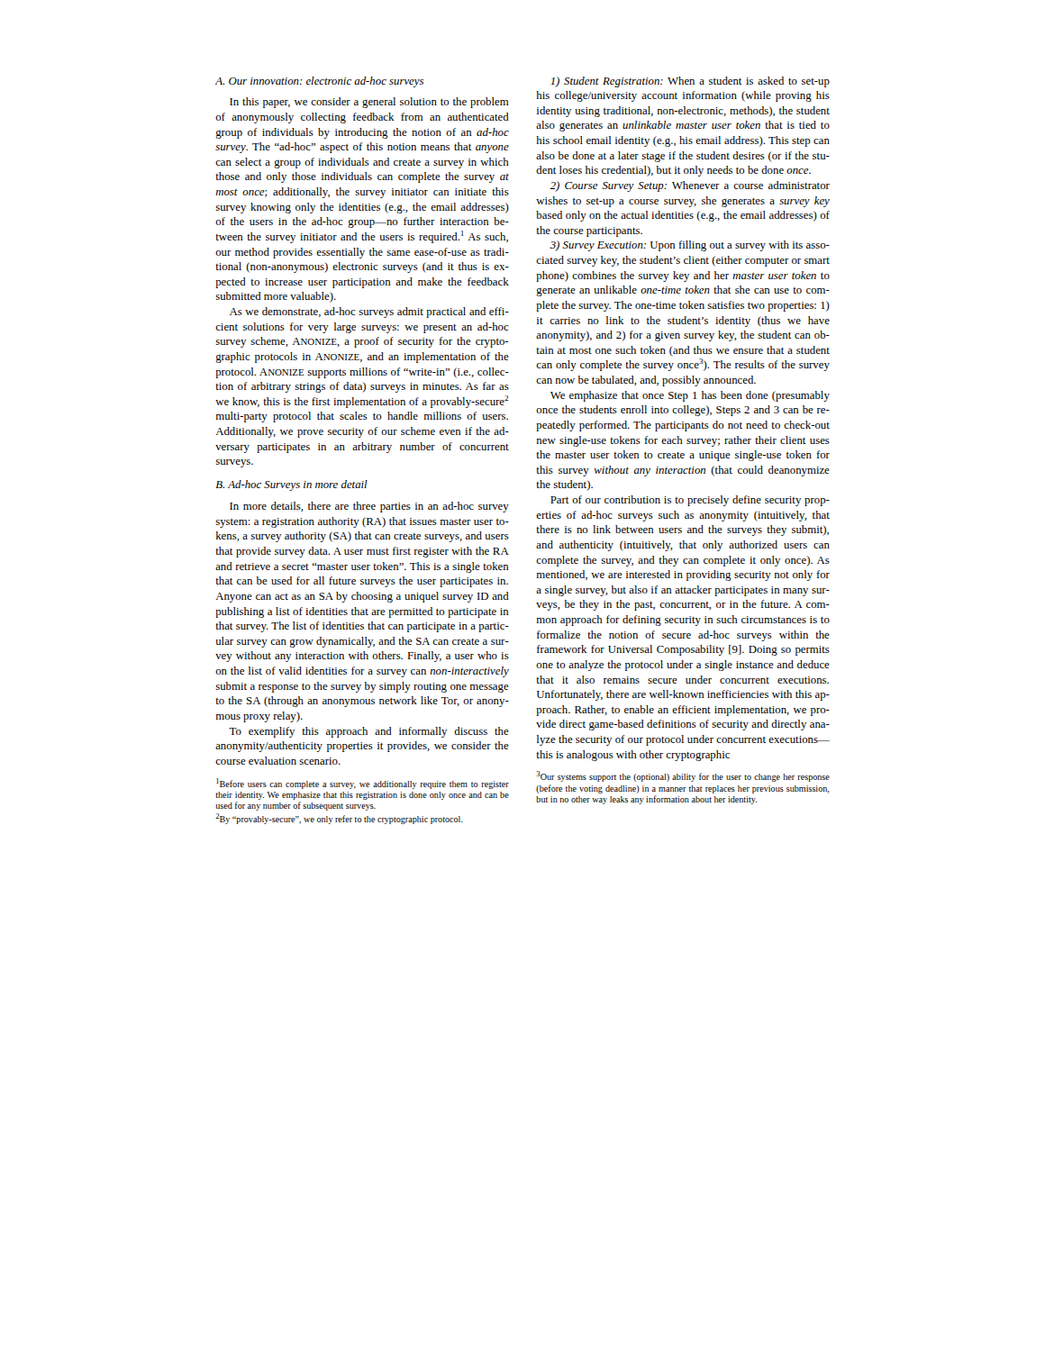A. Our innovation: electronic ad-hoc surveys
In this paper, we consider a general solution to the problem of anonymously collecting feedback from an authenticated group of individuals by introducing the notion of an ad-hoc survey. The “ad-hoc” aspect of this notion means that anyone can select a group of individuals and create a survey in which those and only those individuals can complete the survey at most once; additionally, the survey initiator can initiate this survey knowing only the identities (e.g., the email addresses) of the users in the ad-hoc group—no further interaction between the survey initiator and the users is required.1 As such, our method provides essentially the same ease-of-use as traditional (non-anonymous) electronic surveys (and it thus is expected to increase user participation and make the feedback submitted more valuable).
As we demonstrate, ad-hoc surveys admit practical and efficient solutions for very large surveys: we present an ad-hoc survey scheme, ANONIZE, a proof of security for the cryptographic protocols in ANONIZE, and an implementation of the protocol. ANONIZE supports millions of “write-in” (i.e., collection of arbitrary strings of data) surveys in minutes. As far as we know, this is the first implementation of a provably-secure2 multi-party protocol that scales to handle millions of users. Additionally, we prove security of our scheme even if the adversary participates in an arbitrary number of concurrent surveys.
B. Ad-hoc Surveys in more detail
In more details, there are three parties in an ad-hoc survey system: a registration authority (RA) that issues master user tokens, a survey authority (SA) that can create surveys, and users that provide survey data. A user must first register with the RA and retrieve a secret “master user token”. This is a single token that can be used for all future surveys the user participates in. Anyone can act as an SA by choosing a uniquel survey ID and publishing a list of identities that are permitted to participate in that survey. The list of identities that can participate in a particular survey can grow dynamically, and the SA can create a survey without any interaction with others. Finally, a user who is on the list of valid identities for a survey can non-interactively submit a response to the survey by simply routing one message to the SA (through an anonymous network like Tor, or anonymous proxy relay).
To exemplify this approach and informally discuss the anonymity/authenticity properties it provides, we consider the course evaluation scenario.
1Before users can complete a survey, we additionally require them to register their identity. We emphasize that this registration is done only once and can be used for any number of subsequent surveys.
2By “provably-secure”, we only refer to the cryptographic protocol.
1) Student Registration: When a student is asked to set-up his college/university account information (while proving his identity using traditional, non-electronic, methods), the student also generates an unlinkable master user token that is tied to his school email identity (e.g., his email address). This step can also be done at a later stage if the student desires (or if the student loses his credential), but it only needs to be done once.
2) Course Survey Setup: Whenever a course administrator wishes to set-up a course survey, she generates a survey key based only on the actual identities (e.g., the email addresses) of the course participants.
3) Survey Execution: Upon filling out a survey with its associated survey key, the student’s client (either computer or smart phone) combines the survey key and her master user token to generate an unlikable one-time token that she can use to complete the survey. The one-time token satisfies two properties: 1) it carries no link to the student’s identity (thus we have anonymity), and 2) for a given survey key, the student can obtain at most one such token (and thus we ensure that a student can only complete the survey once3). The results of the survey can now be tabulated, and, possibly announced.
We emphasize that once Step 1 has been done (presumably once the students enroll into college), Steps 2 and 3 can be repeatedly performed. The participants do not need to check-out new single-use tokens for each survey; rather their client uses the master user token to create a unique single-use token for this survey without any interaction (that could deanonymize the student).
Part of our contribution is to precisely define security properties of ad-hoc surveys such as anonymity (intuitively, that there is no link between users and the surveys they submit), and authenticity (intuitively, that only authorized users can complete the survey, and they can complete it only once). As mentioned, we are interested in providing security not only for a single survey, but also if an attacker participates in many surveys, be they in the past, concurrent, or in the future. A common approach for defining security in such circumstances is to formalize the notion of secure ad-hoc surveys within the framework for Universal Composability [9]. Doing so permits one to analyze the protocol under a single instance and deduce that it also remains secure under concurrent executions. Unfortunately, there are well-known inefficiencies with this approach. Rather, to enable an efficient implementation, we provide direct game-based definitions of security and directly analyze the security of our protocol under concurrent executions—this is analogous with other cryptographic
3Our systems support the (optional) ability for the user to change her response (before the voting deadline) in a manner that replaces her previous submission, but in no other way leaks any information about her identity.